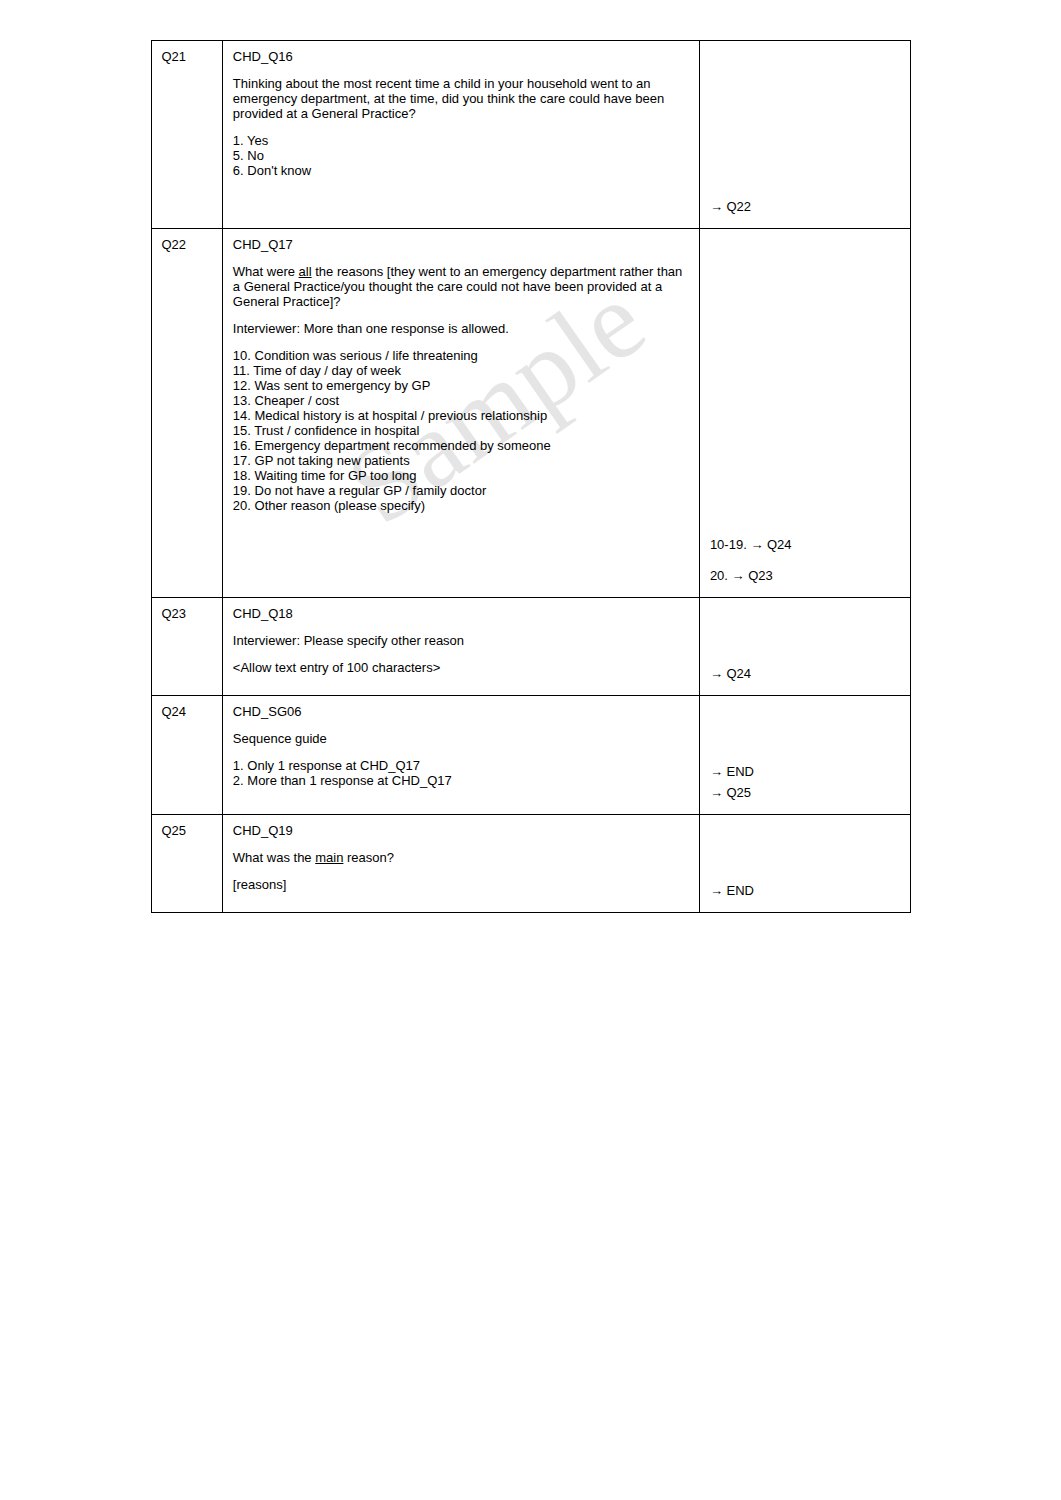Sample
| Q21 | CHD_Q16 Thinking about the most recent time a child in your household went to an emergency department, at the time, did you think the care could have been provided at a General Practice? 1. Yes 5. No 6. Don't know | → Q22 |
| Q22 | CHD_Q17 What were all the reasons [they went to an emergency department rather than a General Practice/you thought the care could not have been provided at a General Practice]? Interviewer: More than one response is allowed. 10. Condition was serious / life threatening 11. Time of day / day of week 12. Was sent to emergency by GP 13. Cheaper / cost 14. Medical history is at hospital / previous relationship 15. Trust / confidence in hospital 16. Emergency department recommended by someone 17. GP not taking new patients 18. Waiting time for GP too long 19. Do not have a regular GP / family doctor 20. Other reason (please specify) | 10-19. → Q24 20. → Q23 |
| Q23 | CHD_Q18 Interviewer: Please specify other reason <Allow text entry of 100 characters> | → Q24 |
| Q24 | CHD_SG06 Sequence guide 1. Only 1 response at CHD_Q17 2. More than 1 response at CHD_Q17 | → END → Q25 |
| Q25 | CHD_Q19 What was the main reason? [reasons] | → END |